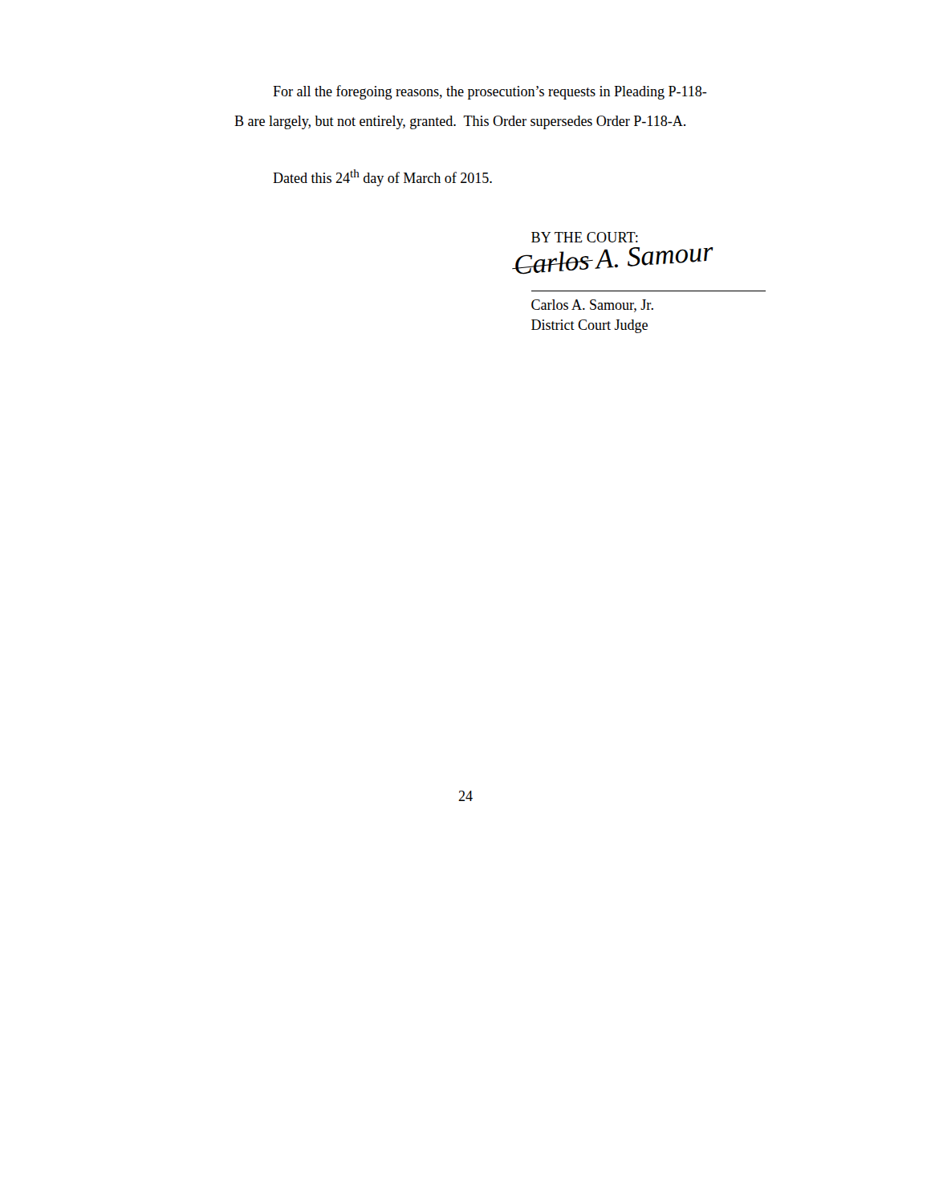For all the foregoing reasons, the prosecution’s requests in Pleading P-118-B are largely, but not entirely, granted. This Order supersedes Order P-118-A.
Dated this 24th day of March of 2015.
BY THE COURT:
Carlos A. Samour
Carlos A. Samour, Jr.
District Court Judge
24